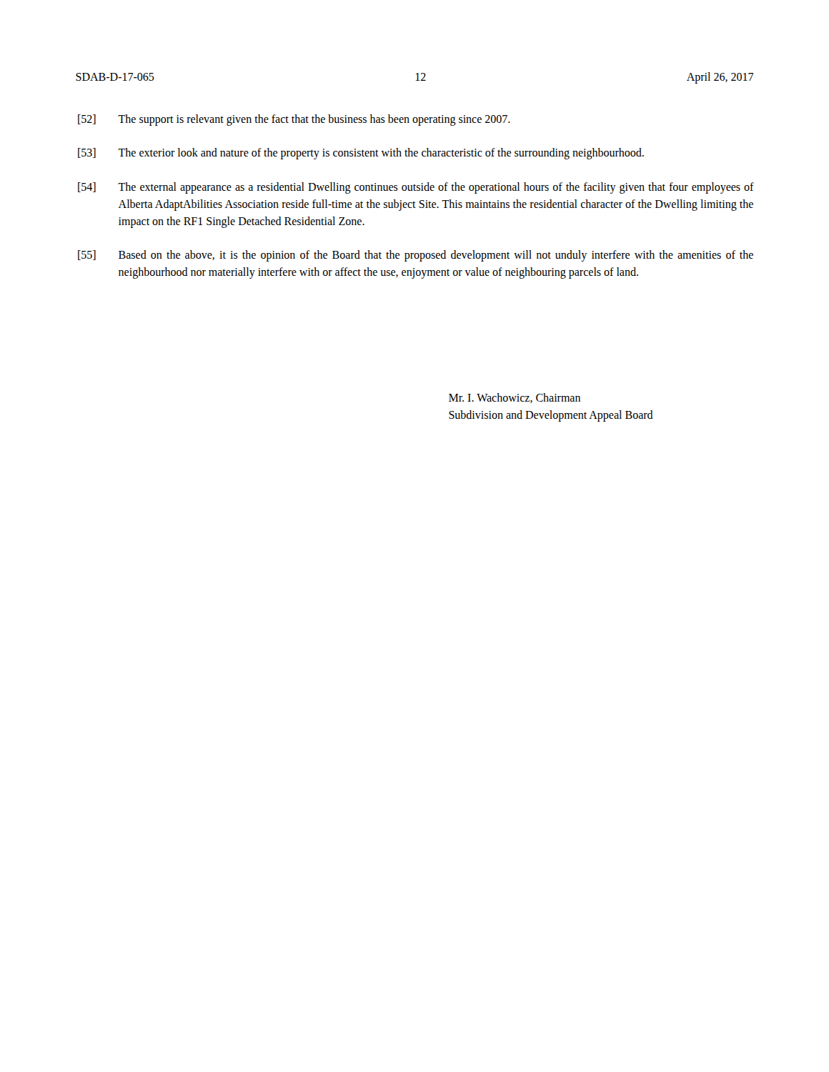SDAB-D-17-065 12 April 26, 2017
[52] The support is relevant given the fact that the business has been operating since 2007.
[53] The exterior look and nature of the property is consistent with the characteristic of the surrounding neighbourhood.
[54] The external appearance as a residential Dwelling continues outside of the operational hours of the facility given that four employees of Alberta AdaptAbilities Association reside full-time at the subject Site. This maintains the residential character of the Dwelling limiting the impact on the RF1 Single Detached Residential Zone.
[55] Based on the above, it is the opinion of the Board that the proposed development will not unduly interfere with the amenities of the neighbourhood nor materially interfere with or affect the use, enjoyment or value of neighbouring parcels of land.
Mr. I. Wachowicz, Chairman
Subdivision and Development Appeal Board